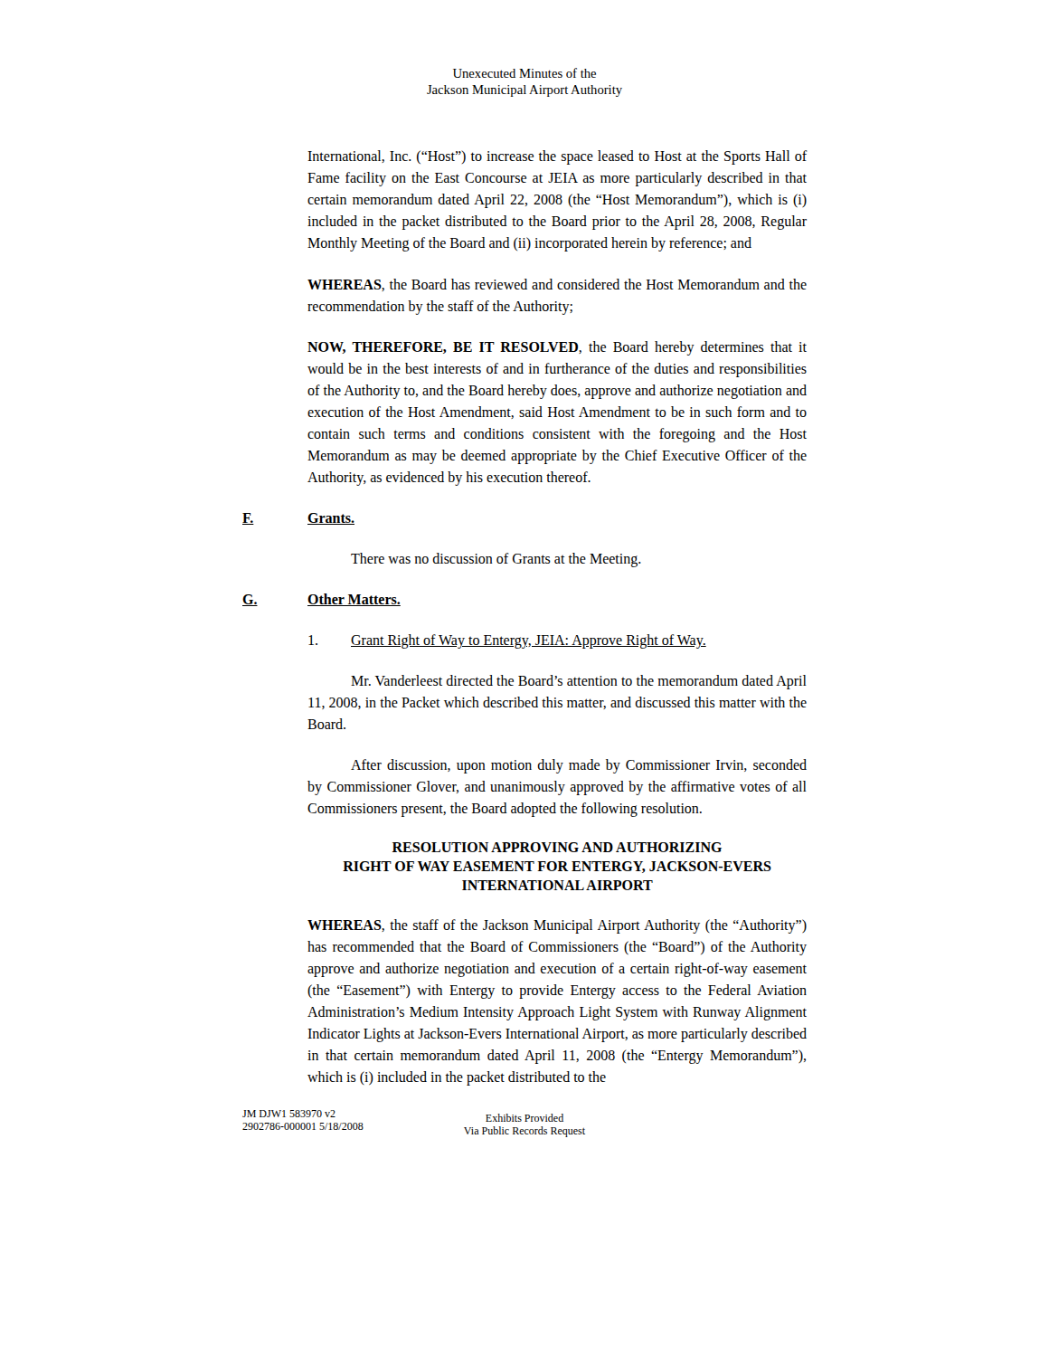Unexecuted Minutes of the
Jackson Municipal Airport Authority
International, Inc. (“Host”) to increase the space leased to Host at the Sports Hall of Fame facility on the East Concourse at JEIA as more particularly described in that certain memorandum dated April 22, 2008 (the “Host Memorandum”), which is (i) included in the packet distributed to the Board prior to the April 28, 2008, Regular Monthly Meeting of the Board and (ii) incorporated herein by reference; and
WHEREAS, the Board has reviewed and considered the Host Memorandum and the recommendation by the staff of the Authority;
NOW, THEREFORE, BE IT RESOLVED, the Board hereby determines that it would be in the best interests of and in furtherance of the duties and responsibilities of the Authority to, and the Board hereby does, approve and authorize negotiation and execution of the Host Amendment, said Host Amendment to be in such form and to contain such terms and conditions consistent with the foregoing and the Host Memorandum as may be deemed appropriate by the Chief Executive Officer of the Authority, as evidenced by his execution thereof.
F.
Grants.
There was no discussion of Grants at the Meeting.
G.
Other Matters.
1.
Grant Right of Way to Entergy, JEIA: Approve Right of Way.
Mr. Vanderleest directed the Board’s attention to the memorandum dated April 11, 2008, in the Packet which described this matter, and discussed this matter with the Board.
After discussion, upon motion duly made by Commissioner Irvin, seconded by Commissioner Glover, and unanimously approved by the affirmative votes of all Commissioners present, the Board adopted the following resolution.
RESOLUTION APPROVING AND AUTHORIZING
RIGHT OF WAY EASEMENT FOR ENTERGY, JACKSON-EVERS
INTERNATIONAL AIRPORT
WHEREAS, the staff of the Jackson Municipal Airport Authority (the “Authority”) has recommended that the Board of Commissioners (the “Board”) of the Authority approve and authorize negotiation and execution of a certain right-of-way easement (the “Easement”) with Entergy to provide Entergy access to the Federal Aviation Administration’s Medium Intensity Approach Light System with Runway Alignment Indicator Lights at Jackson-Evers International Airport, as more particularly described in that certain memorandum dated April 11, 2008 (the “Entergy Memorandum”), which is (i) included in the packet distributed to the
JM DJW1 583970 v2
2902786-000001 5/18/2008
Exhibits Provided
Via Public Records Request